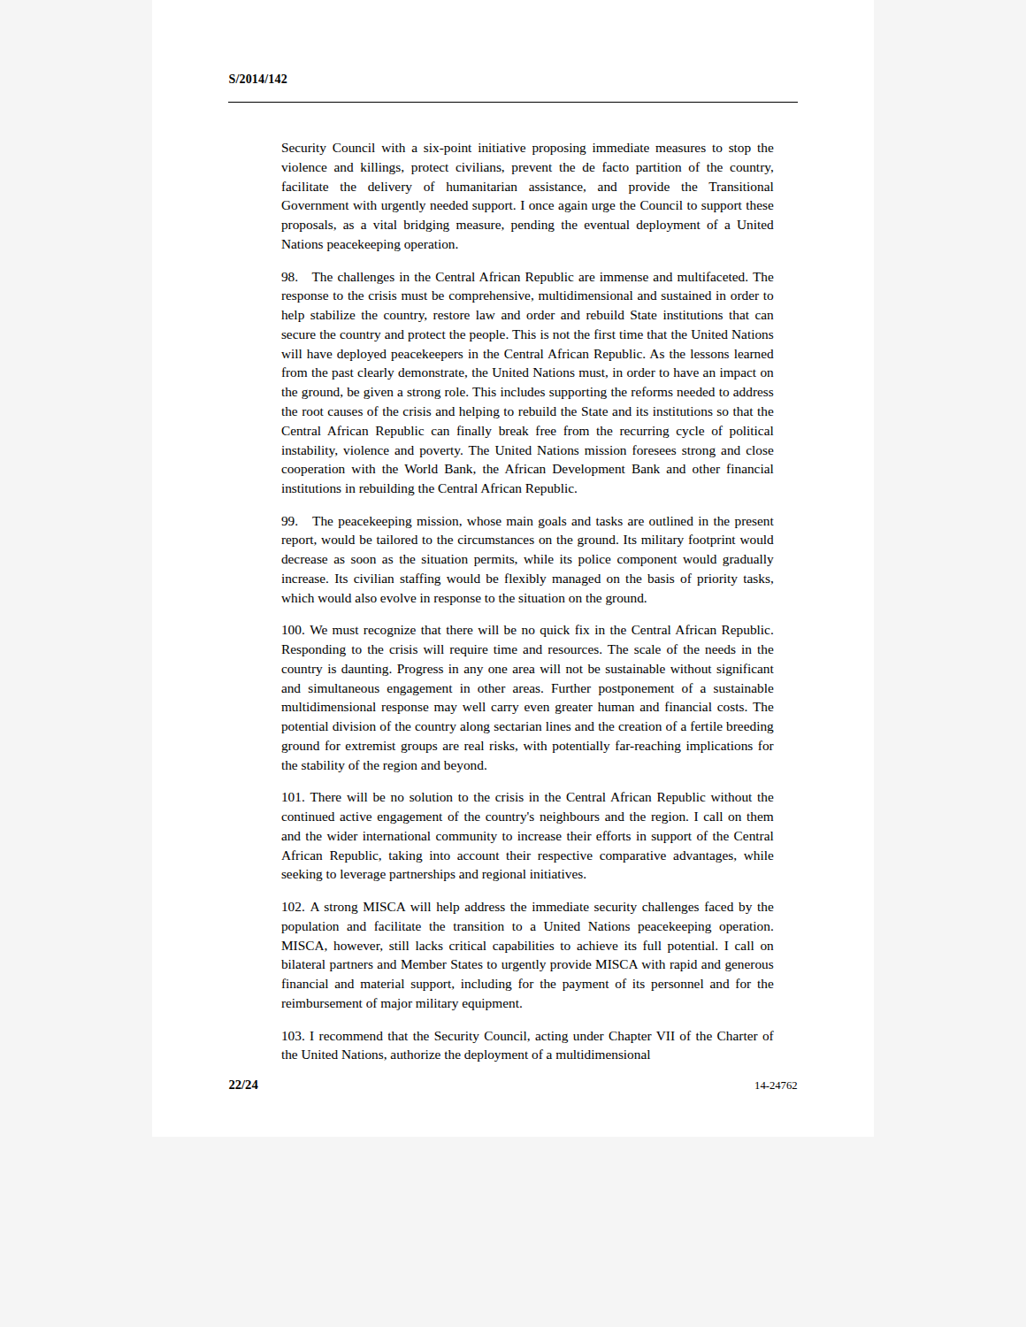S/2014/142
Security Council with a six-point initiative proposing immediate measures to stop the violence and killings, protect civilians, prevent the de facto partition of the country, facilitate the delivery of humanitarian assistance, and provide the Transitional Government with urgently needed support. I once again urge the Council to support these proposals, as a vital bridging measure, pending the eventual deployment of a United Nations peacekeeping operation.
98. The challenges in the Central African Republic are immense and multifaceted. The response to the crisis must be comprehensive, multidimensional and sustained in order to help stabilize the country, restore law and order and rebuild State institutions that can secure the country and protect the people. This is not the first time that the United Nations will have deployed peacekeepers in the Central African Republic. As the lessons learned from the past clearly demonstrate, the United Nations must, in order to have an impact on the ground, be given a strong role. This includes supporting the reforms needed to address the root causes of the crisis and helping to rebuild the State and its institutions so that the Central African Republic can finally break free from the recurring cycle of political instability, violence and poverty. The United Nations mission foresees strong and close cooperation with the World Bank, the African Development Bank and other financial institutions in rebuilding the Central African Republic.
99. The peacekeeping mission, whose main goals and tasks are outlined in the present report, would be tailored to the circumstances on the ground. Its military footprint would decrease as soon as the situation permits, while its police component would gradually increase. Its civilian staffing would be flexibly managed on the basis of priority tasks, which would also evolve in response to the situation on the ground.
100. We must recognize that there will be no quick fix in the Central African Republic. Responding to the crisis will require time and resources. The scale of the needs in the country is daunting. Progress in any one area will not be sustainable without significant and simultaneous engagement in other areas. Further postponement of a sustainable multidimensional response may well carry even greater human and financial costs. The potential division of the country along sectarian lines and the creation of a fertile breeding ground for extremist groups are real risks, with potentially far-reaching implications for the stability of the region and beyond.
101. There will be no solution to the crisis in the Central African Republic without the continued active engagement of the country's neighbours and the region. I call on them and the wider international community to increase their efforts in support of the Central African Republic, taking into account their respective comparative advantages, while seeking to leverage partnerships and regional initiatives.
102. A strong MISCA will help address the immediate security challenges faced by the population and facilitate the transition to a United Nations peacekeeping operation. MISCA, however, still lacks critical capabilities to achieve its full potential. I call on bilateral partners and Member States to urgently provide MISCA with rapid and generous financial and material support, including for the payment of its personnel and for the reimbursement of major military equipment.
103. I recommend that the Security Council, acting under Chapter VII of the Charter of the United Nations, authorize the deployment of a multidimensional
22/24 14-24762